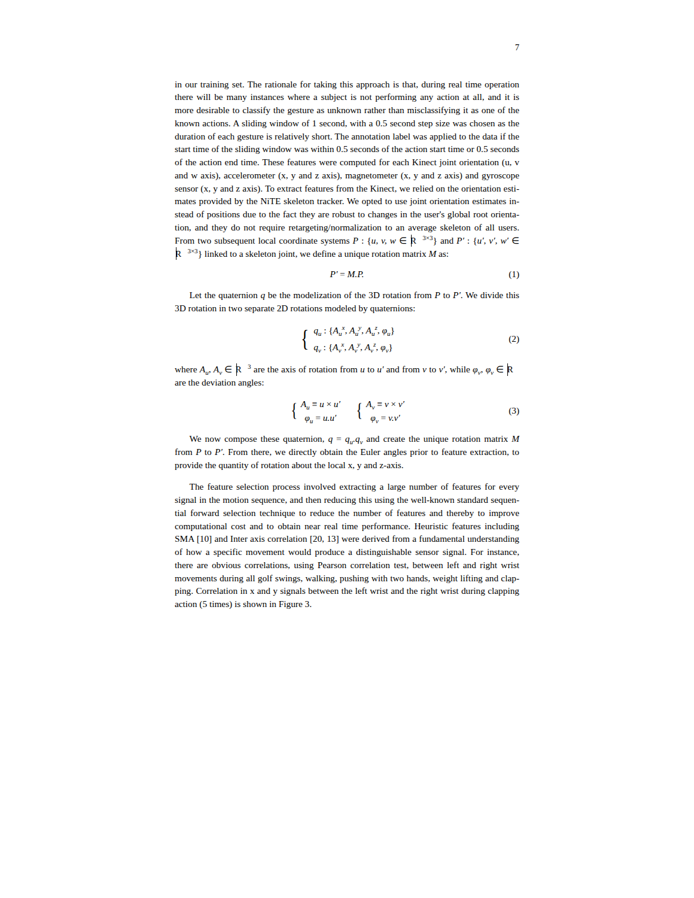7
in our training set. The rationale for taking this approach is that, during real time operation there will be many instances where a subject is not performing any action at all, and it is more desirable to classify the gesture as unknown rather than misclassifying it as one of the known actions. A sliding window of 1 second, with a 0.5 second step size was chosen as the duration of each gesture is relatively short. The annotation label was applied to the data if the start time of the sliding window was within 0.5 seconds of the action start time or 0.5 seconds of the action end time. These features were computed for each Kinect joint orientation (u, v and w axis), accelerometer (x, y and z axis), magnetometer (x, y and z axis) and gyroscope sensor (x, y and z axis). To extract features from the Kinect, we relied on the orientation estimates provided by the NiTE skeleton tracker. We opted to use joint orientation estimates instead of positions due to the fact they are robust to changes in the user's global root orientation, and they do not require retargeting/normalization to an average skeleton of all users. From two subsequent local coordinate systems P : {u, v, w ∈ R3×3} and P′ : {u′, v′, w′ ∈ R3×3} linked to a skeleton joint, we define a unique rotation matrix M as:
P′ = M.P.
(1)
Let the quaternion q be the modelization of the 3D rotation from P to P′. We divide this 3D rotation in two separate 2D rotations modeled by quaternions:
{
qu : {Aux, Auy, Auz, φu}
qv : {Avx, Avy, Avz, φv}
(2)
where Au, Av ∈ R3 are the axis of rotation from u to u′ and from v to v′, while φv, φv ∈ R are the deviation angles:
{
Au ≡ u × u′
φu = u.u′
{
Av ≡ v × v′
φv = v.v′
(3)
We now compose these quaternion, q = qu.qv and create the unique rotation matrix M from P to P′. From there, we directly obtain the Euler angles prior to feature extraction, to provide the quantity of rotation about the local x, y and z-axis.
The feature selection process involved extracting a large number of features for every signal in the motion sequence, and then reducing this using the well-known standard sequential forward selection technique to reduce the number of features and thereby to improve computational cost and to obtain near real time performance. Heuristic features including SMA [10] and Inter axis correlation [20, 13] were derived from a fundamental understanding of how a specific movement would produce a distinguishable sensor signal. For instance, there are obvious correlations, using Pearson correlation test, between left and right wrist movements during all golf swings, walking, pushing with two hands, weight lifting and clapping. Correlation in x and y signals between the left wrist and the right wrist during clapping action (5 times) is shown in Figure 3.